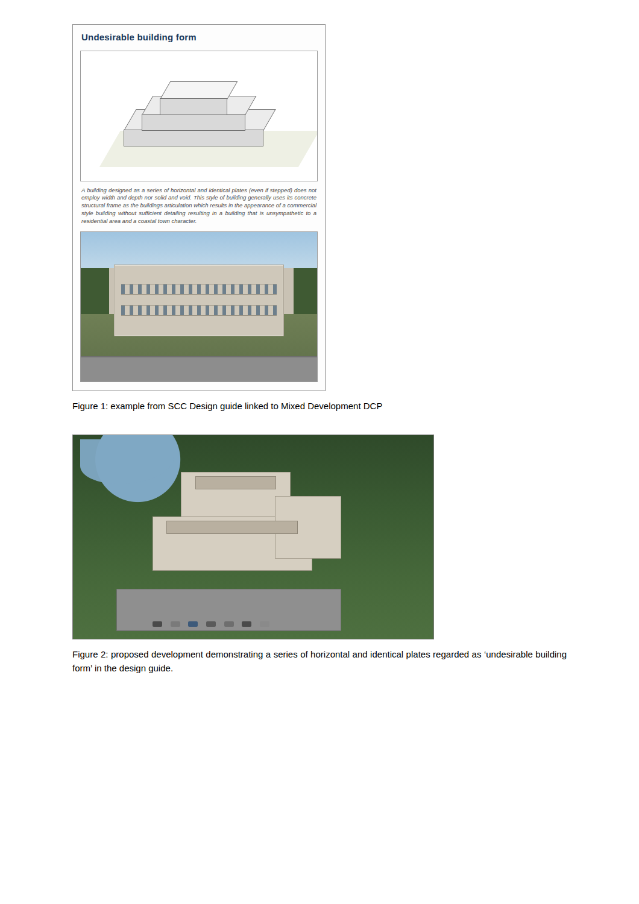Undesirable building form
A building designed as a series of horizontal and identical plates (even if stepped) does not employ width and depth nor solid and void. This style of building generally uses its concrete structural frame as the buildings articulation which results in the appearance of a commercial style building without sufficient detailing resulting in a building that is unsympathetic to a residential area and a coastal town character.
Figure 1: example from SCC Design guide linked to Mixed Development DCP
Figure 2: proposed development demonstrating a series of horizontal and identical plates regarded as ‘undesirable building form’ in the design guide.